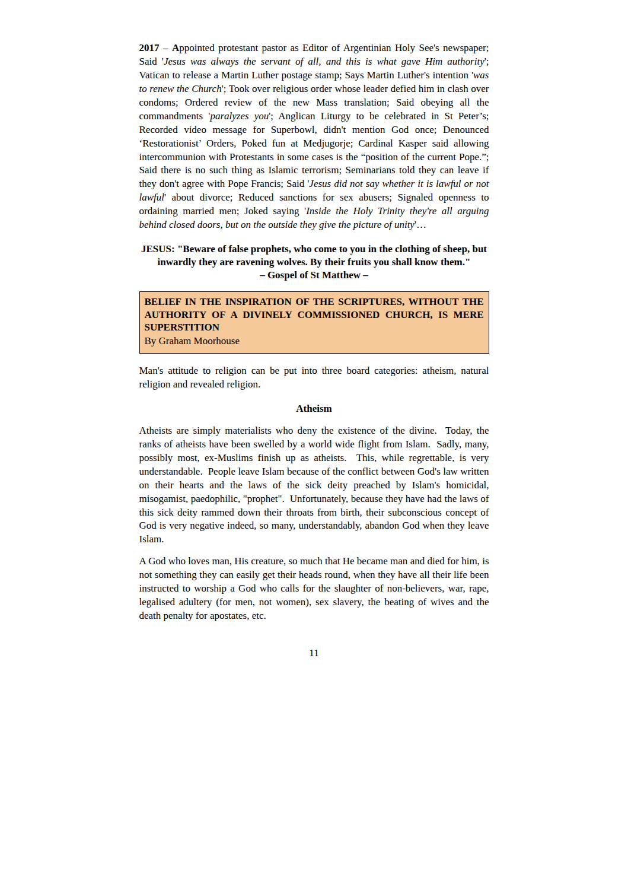2017 – Appointed protestant pastor as Editor of Argentinian Holy See's newspaper; Said 'Jesus was always the servant of all, and this is what gave Him authority'; Vatican to release a Martin Luther postage stamp; Says Martin Luther's intention 'was to renew the Church'; Took over religious order whose leader defied him in clash over condoms; Ordered review of the new Mass translation; Said obeying all the commandments 'paralyzes you'; Anglican Liturgy to be celebrated in St Peter’s; Recorded video message for Superbowl, didn't mention God once; Denounced ‘Restorationist’ Orders, Poked fun at Medjugorje; Cardinal Kasper said allowing intercommunion with Protestants in some cases is the “position of the current Pope.”; Said there is no such thing as Islamic terrorism; Seminarians told they can leave if they don't agree with Pope Francis; Said 'Jesus did not say whether it is lawful or not lawful' about divorce; Reduced sanctions for sex abusers; Signaled openness to ordaining married men; Joked saying 'Inside the Holy Trinity they're all arguing behind closed doors, but on the outside they give the picture of unity'…
JESUS: "Beware of false prophets, who come to you in the clothing of sheep, but inwardly they are ravening wolves. By their fruits you shall know them." – Gospel of St Matthew –
BELIEF IN THE INSPIRATION OF THE SCRIPTURES, WITHOUT THE AUTHORITY OF A DIVINELY COMMISSIONED CHURCH, IS MERE SUPERSTITION
By Graham Moorhouse
Man's attitude to religion can be put into three board categories: atheism, natural religion and revealed religion.
Atheism
Atheists are simply materialists who deny the existence of the divine. Today, the ranks of atheists have been swelled by a world wide flight from Islam. Sadly, many, possibly most, ex-Muslims finish up as atheists. This, while regrettable, is very understandable. People leave Islam because of the conflict between God's law written on their hearts and the laws of the sick deity preached by Islam's homicidal, misogamist, paedophilic, "prophet". Unfortunately, because they have had the laws of this sick deity rammed down their throats from birth, their subconscious concept of God is very negative indeed, so many, understandably, abandon God when they leave Islam.
A God who loves man, His creature, so much that He became man and died for him, is not something they can easily get their heads round, when they have all their life been instructed to worship a God who calls for the slaughter of non-believers, war, rape, legalised adultery (for men, not women), sex slavery, the beating of wives and the death penalty for apostates, etc.
11